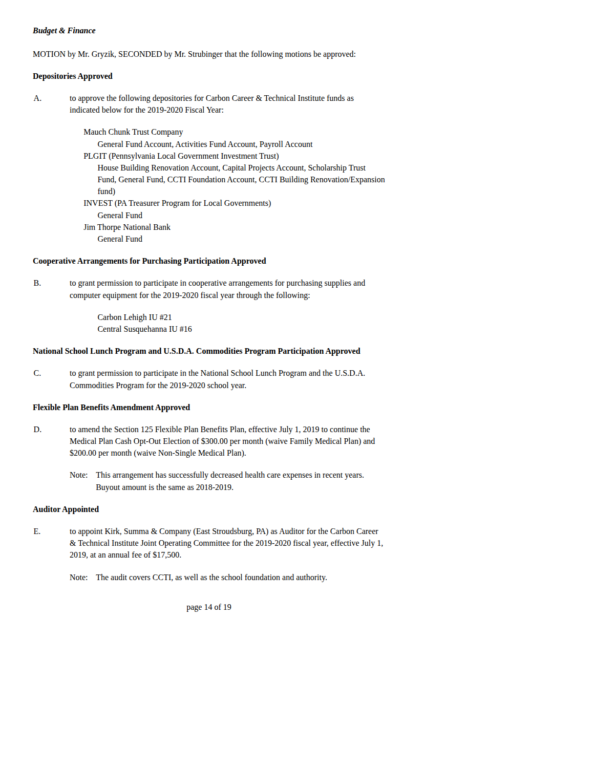Budget & Finance
MOTION by Mr. Gryzik, SECONDED by Mr. Strubinger that the following motions be approved:
Depositories Approved
A.
to approve the following depositories for Carbon Career & Technical Institute funds as indicated below for the 2019-2020 Fiscal Year:
Mauch Chunk Trust Company
General Fund Account, Activities Fund Account, Payroll Account
PLGIT (Pennsylvania Local Government Investment Trust)
House Building Renovation Account, Capital Projects Account, Scholarship Trust Fund, General Fund, CCTI Foundation Account, CCTI Building Renovation/Expansion fund)
INVEST (PA Treasurer Program for Local Governments)
General Fund
Jim Thorpe National Bank
General Fund
Cooperative Arrangements for Purchasing Participation Approved
B.
to grant permission to participate in cooperative arrangements for purchasing supplies and computer equipment for the 2019-2020 fiscal year through the following:
Carbon Lehigh IU #21
Central Susquehanna IU #16
National School Lunch Program and U.S.D.A. Commodities Program Participation Approved
C.
to grant permission to participate in the National School Lunch Program and the U.S.D.A. Commodities Program for the 2019-2020 school year.
Flexible Plan Benefits Amendment Approved
D.
to amend the Section 125 Flexible Plan Benefits Plan, effective July 1, 2019 to continue the Medical Plan Cash Opt-Out Election of $300.00 per month (waive Family Medical Plan) and $200.00 per month (waive Non-Single Medical Plan).
Note:
This arrangement has successfully decreased health care expenses in recent years. Buyout amount is the same as 2018-2019.
Auditor Appointed
E.
to appoint Kirk, Summa & Company (East Stroudsburg, PA) as Auditor for the Carbon Career & Technical Institute Joint Operating Committee for the 2019-2020 fiscal year, effective July 1, 2019, at an annual fee of $17,500.
Note:
The audit covers CCTI, as well as the school foundation and authority.
page 14 of 19